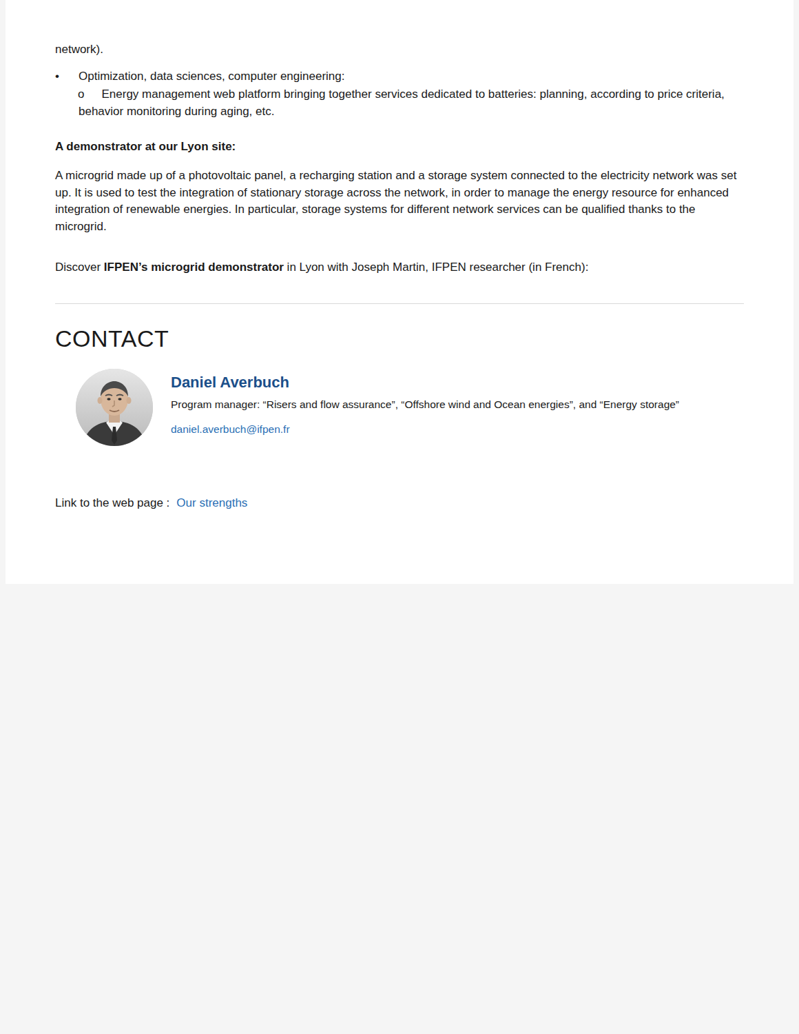network).
•Optimization, data sciences, computer engineering:
oEnergy management web platform bringing together services dedicated to batteries: planning, according to price criteria, behavior monitoring during aging, etc.
A demonstrator at our Lyon site:
A microgrid made up of a photovoltaic panel, a recharging station and a storage system connected to the electricity network was set up. It is used to test the integration of stationary storage across the network, in order to manage the energy resource for enhanced integration of renewable energies. In particular, storage systems for different network services can be qualified thanks to the microgrid.
Discover IFPEN’s microgrid demonstrator in Lyon with Joseph Martin, IFPEN researcher (in French):
CONTACT
Daniel Averbuch
Program manager: “Risers and flow assurance”, “Offshore wind and Ocean energies”, and “Energy storage”
daniel.averbuch@ifpen.fr
Link to the web page : Our strengths